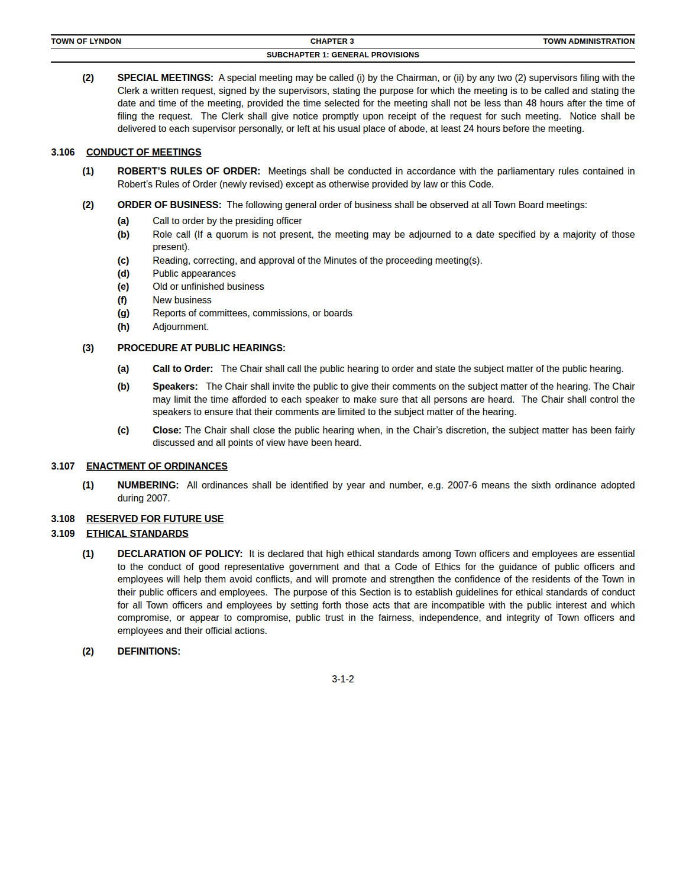TOWN OF LYNDON CHAPTER 3 TOWN ADMINISTRATION
SUBCHAPTER 1: GENERAL PROVISIONS
(2)
SPECIAL MEETINGS: A special meeting may be called (i) by the Chairman, or (ii) by any two (2) supervisors filing with the Clerk a written request, signed by the supervisors, stating the purpose for which the meeting is to be called and stating the date and time of the meeting, provided the time selected for the meeting shall not be less than 48 hours after the time of filing the request. The Clerk shall give notice promptly upon receipt of the request for such meeting. Notice shall be delivered to each supervisor personally, or left at his usual place of abode, at least 24 hours before the meeting.
3.106
CONDUCT OF MEETINGS
(1)
ROBERT’S RULES OF ORDER: Meetings shall be conducted in accordance with the parliamentary rules contained in Robert’s Rules of Order (newly revised) except as otherwise provided by law or this Code.
(2)
ORDER OF BUSINESS: The following general order of business shall be observed at all Town Board meetings:
(a)
Call to order by the presiding officer
(b)
Role call (If a quorum is not present, the meeting may be adjourned to a date specified by a majority of those present).
(c)
Reading, correcting, and approval of the Minutes of the proceeding meeting(s).
(d)
Public appearances
(e)
Old or unfinished business
(f)
New business
(g)
Reports of committees, commissions, or boards
(h)
Adjournment.
(3)
PROCEDURE AT PUBLIC HEARINGS:
(a)
Call to Order: The Chair shall call the public hearing to order and state the subject matter of the public hearing.
(b)
Speakers: The Chair shall invite the public to give their comments on the subject matter of the hearing. The Chair may limit the time afforded to each speaker to make sure that all persons are heard. The Chair shall control the speakers to ensure that their comments are limited to the subject matter of the hearing.
(c)
Close: The Chair shall close the public hearing when, in the Chair’s discretion, the subject matter has been fairly discussed and all points of view have been heard.
3.107
ENACTMENT OF ORDINANCES
(1)
NUMBERING: All ordinances shall be identified by year and number, e.g. 2007-6 means the sixth ordinance adopted during 2007.
3.108
RESERVED FOR FUTURE USE
3.109
ETHICAL STANDARDS
(1)
DECLARATION OF POLICY: It is declared that high ethical standards among Town officers and employees are essential to the conduct of good representative government and that a Code of Ethics for the guidance of public officers and employees will help them avoid conflicts, and will promote and strengthen the confidence of the residents of the Town in their public officers and employees. The purpose of this Section is to establish guidelines for ethical standards of conduct for all Town officers and employees by setting forth those acts that are incompatible with the public interest and which compromise, or appear to compromise, public trust in the fairness, independence, and integrity of Town officers and employees and their official actions.
(2)
DEFINITIONS:
3-1-2